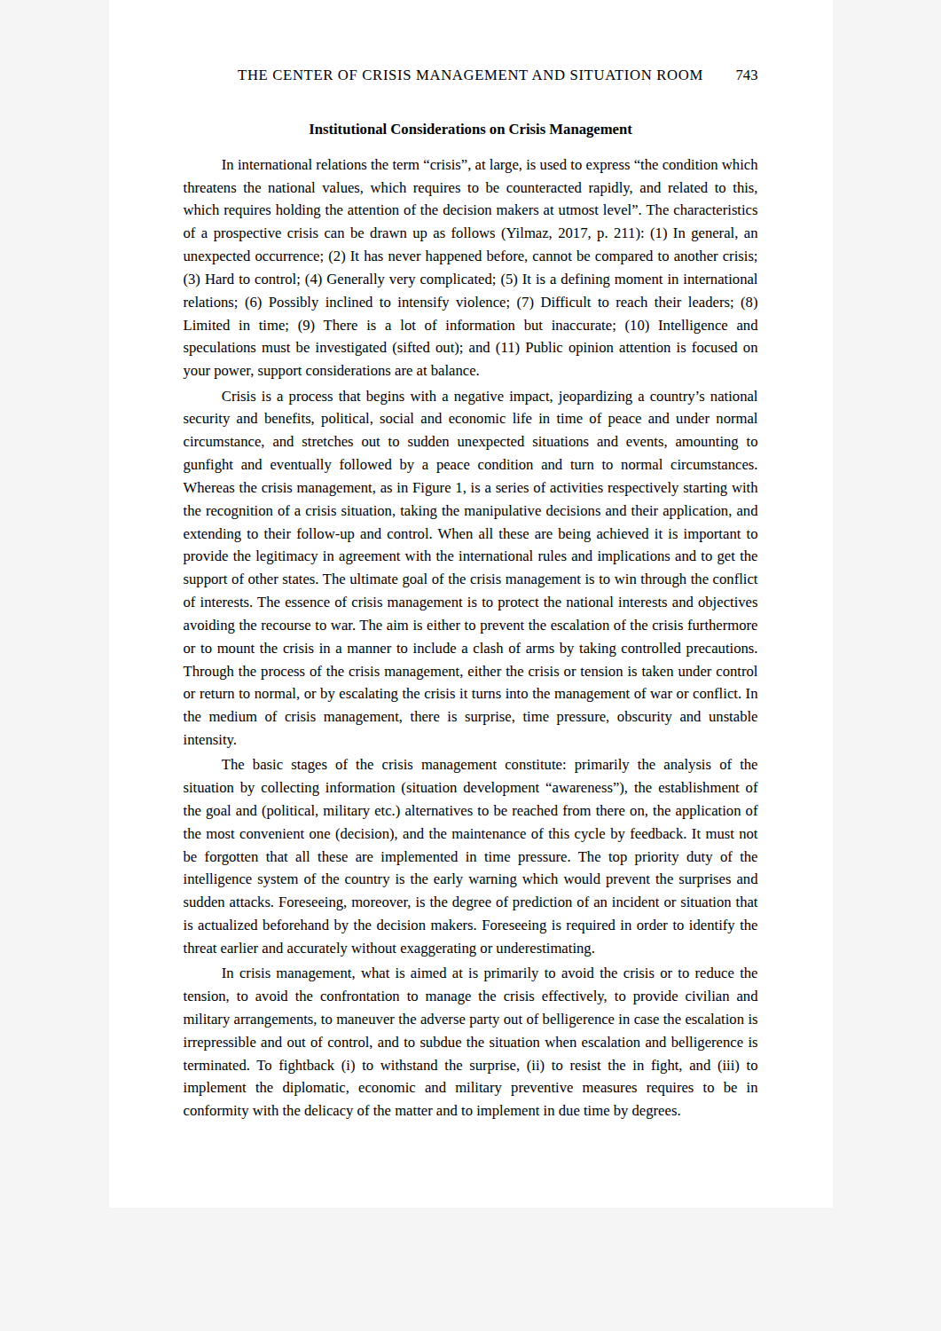The Center of Crisis Management and Situation Room 743
Institutional Considerations on Crisis Management
In international relations the term “crisis”, at large, is used to express “the condition which threatens the national values, which requires to be counteracted rapidly, and related to this, which requires holding the attention of the decision makers at utmost level”. The characteristics of a prospective crisis can be drawn up as follows (Yilmaz, 2017, p. 211): (1) In general, an unexpected occurrence; (2) It has never happened before, cannot be compared to another crisis; (3) Hard to control; (4) Generally very complicated; (5) It is a defining moment in international relations; (6) Possibly inclined to intensify violence; (7) Difficult to reach their leaders; (8) Limited in time; (9) There is a lot of information but inaccurate; (10) Intelligence and speculations must be investigated (sifted out); and (11) Public opinion attention is focused on your power, support considerations are at balance.
Crisis is a process that begins with a negative impact, jeopardizing a country’s national security and benefits, political, social and economic life in time of peace and under normal circumstance, and stretches out to sudden unexpected situations and events, amounting to gunfight and eventually followed by a peace condition and turn to normal circumstances. Whereas the crisis management, as in Figure 1, is a series of activities respectively starting with the recognition of a crisis situation, taking the manipulative decisions and their application, and extending to their follow-up and control. When all these are being achieved it is important to provide the legitimacy in agreement with the international rules and implications and to get the support of other states. The ultimate goal of the crisis management is to win through the conflict of interests. The essence of crisis management is to protect the national interests and objectives avoiding the recourse to war. The aim is either to prevent the escalation of the crisis furthermore or to mount the crisis in a manner to include a clash of arms by taking controlled precautions. Through the process of the crisis management, either the crisis or tension is taken under control or return to normal, or by escalating the crisis it turns into the management of war or conflict. In the medium of crisis management, there is surprise, time pressure, obscurity and unstable intensity.
The basic stages of the crisis management constitute: primarily the analysis of the situation by collecting information (situation development “awareness”), the establishment of the goal and (political, military etc.) alternatives to be reached from there on, the application of the most convenient one (decision), and the maintenance of this cycle by feedback. It must not be forgotten that all these are implemented in time pressure. The top priority duty of the intelligence system of the country is the early warning which would prevent the surprises and sudden attacks. Foreseeing, moreover, is the degree of prediction of an incident or situation that is actualized beforehand by the decision makers. Foreseeing is required in order to identify the threat earlier and accurately without exaggerating or underestimating.
In crisis management, what is aimed at is primarily to avoid the crisis or to reduce the tension, to avoid the confrontation to manage the crisis effectively, to provide civilian and military arrangements, to maneuver the adverse party out of belligerence in case the escalation is irrepressible and out of control, and to subdue the situation when escalation and belligerence is terminated. To fightback (i) to withstand the surprise, (ii) to resist the in fight, and (iii) to implement the diplomatic, economic and military preventive measures requires to be in conformity with the delicacy of the matter and to implement in due time by degrees.